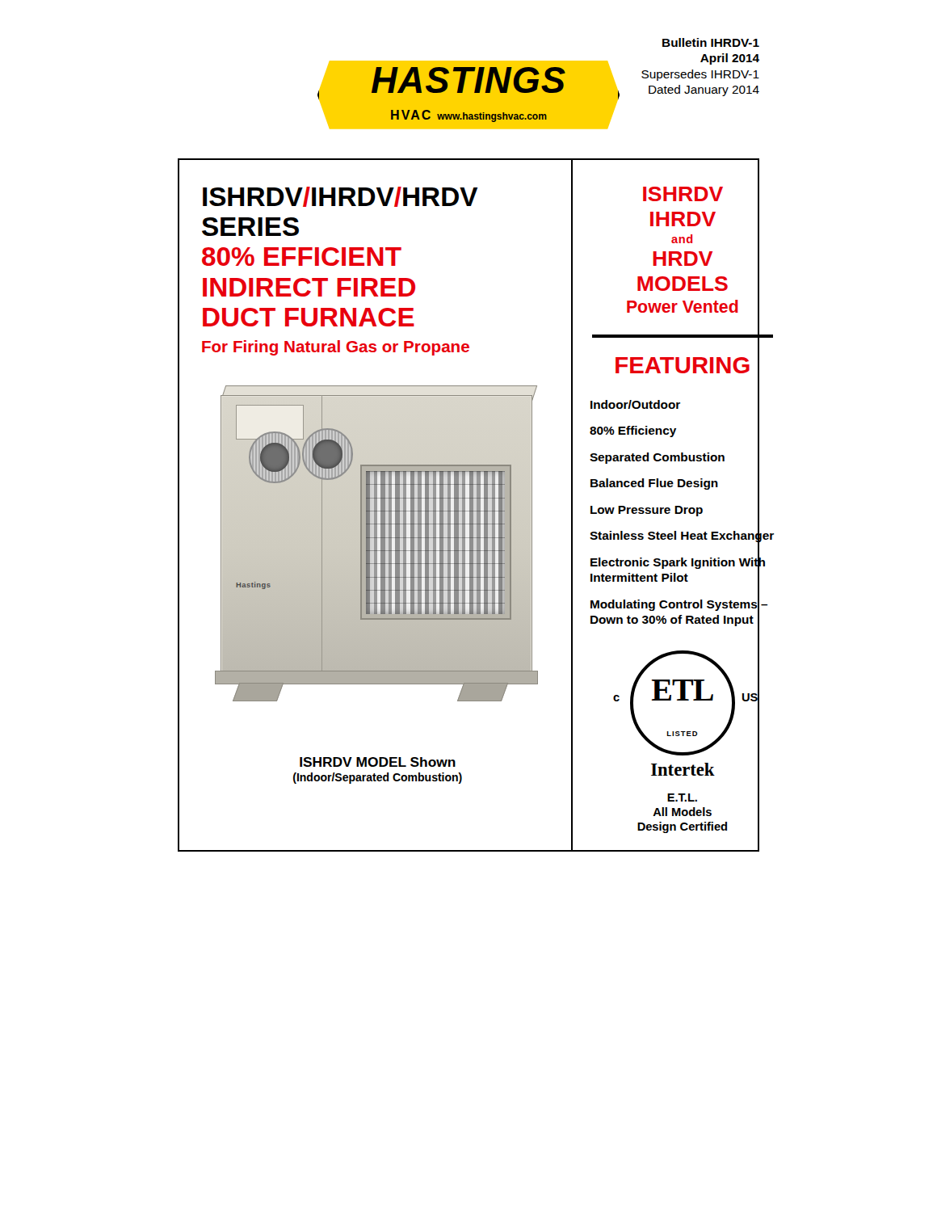Bulletin IHRDV-1
April 2014
Supersedes IHRDV-1
Dated January 2014
HASTINGS
HVACwww.hastingshvac.com
ISHRDV/IHRDV/HRDV
SERIES
80% EFFICIENT
INDIRECT FIRED
DUCT FURNACE
For Firing Natural Gas or Propane
Hastings
ISHRDV MODEL Shown (Indoor/Separated Combustion)
ISHRDV
IHRDV and HRDV
MODELS Power Vented
FEATURING
Indoor/Outdoor
80% Efficiency
Separated Combustion
Balanced Flue Design
Low Pressure Drop
Stainless Steel Heat Exchanger
Electronic Spark Ignition With Intermittent Pilot
Modulating Control Systems – Down to 30% of Rated Input
ETL
LISTED
c
US
Intertek
E.T.L.
All Models
Design Certified